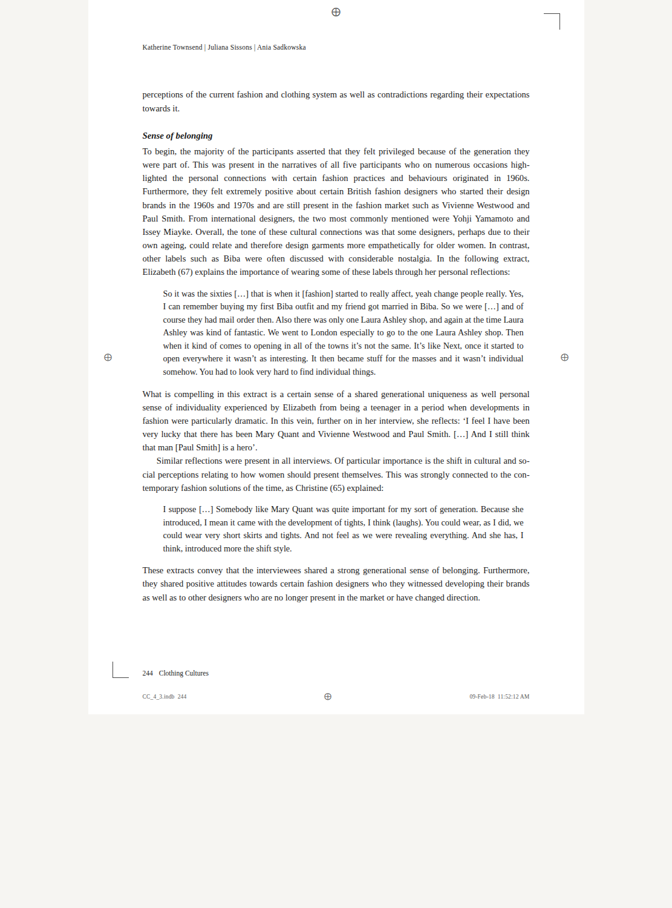⨁
⨁
⨁
Katherine Townsend | Juliana Sissons | Ania Sadkowska
perceptions of the current fashion and clothing system as well as contradictions regarding their expectations towards it.
Sense of belonging
To begin, the majority of the participants asserted that they felt privileged because of the generation they were part of. This was present in the narratives of all five participants who on numerous occasions highlighted the personal connections with certain fashion practices and behaviours originated in 1960s. Furthermore, they felt extremely positive about certain British fashion designers who started their design brands in the 1960s and 1970s and are still present in the fashion market such as Vivienne Westwood and Paul Smith. From international designers, the two most commonly mentioned were Yohji Yamamoto and Issey Miayke. Overall, the tone of these cultural connections was that some designers, perhaps due to their own ageing, could relate and therefore design garments more empathetically for older women. In contrast, other labels such as Biba were often discussed with considerable nostalgia. In the following extract, Elizabeth (67) explains the importance of wearing some of these labels through her personal reflections:
So it was the sixties […] that is when it [fashion] started to really affect, yeah change people really. Yes, I can remember buying my first Biba outfit and my friend got married in Biba. So we were […] and of course they had mail order then. Also there was only one Laura Ashley shop, and again at the time Laura Ashley was kind of fantastic. We went to London especially to go to the one Laura Ashley shop. Then when it kind of comes to opening in all of the towns it’s not the same. It’s like Next, once it started to open everywhere it wasn’t as interesting. It then became stuff for the masses and it wasn’t individual somehow. You had to look very hard to find individual things.
What is compelling in this extract is a certain sense of a shared generational uniqueness as well personal sense of individuality experienced by Elizabeth from being a teenager in a period when developments in fashion were particularly dramatic. In this vein, further on in her interview, she reflects: ‘I feel I have been very lucky that there has been Mary Quant and Vivienne Westwood and Paul Smith. […] And I still think that man [Paul Smith] is a hero’.
Similar reflections were present in all interviews. Of particular importance is the shift in cultural and social perceptions relating to how women should present themselves. This was strongly connected to the contemporary fashion solutions of the time, as Christine (65) explained:
I suppose […] Somebody like Mary Quant was quite important for my sort of generation. Because she introduced, I mean it came with the development of tights, I think (laughs). You could wear, as I did, we could wear very short skirts and tights. And not feel as we were revealing everything. And she has, I think, introduced more the shift style.
These extracts convey that the interviewees shared a strong generational sense of belonging. Furthermore, they shared positive attitudes towards certain fashion designers who they witnessed developing their brands as well as to other designers who are no longer present in the market or have changed direction.
244 Clothing Cultures
CC_4_3.indb 244 ⨁ 09-Feb-18 11:52:12 AM